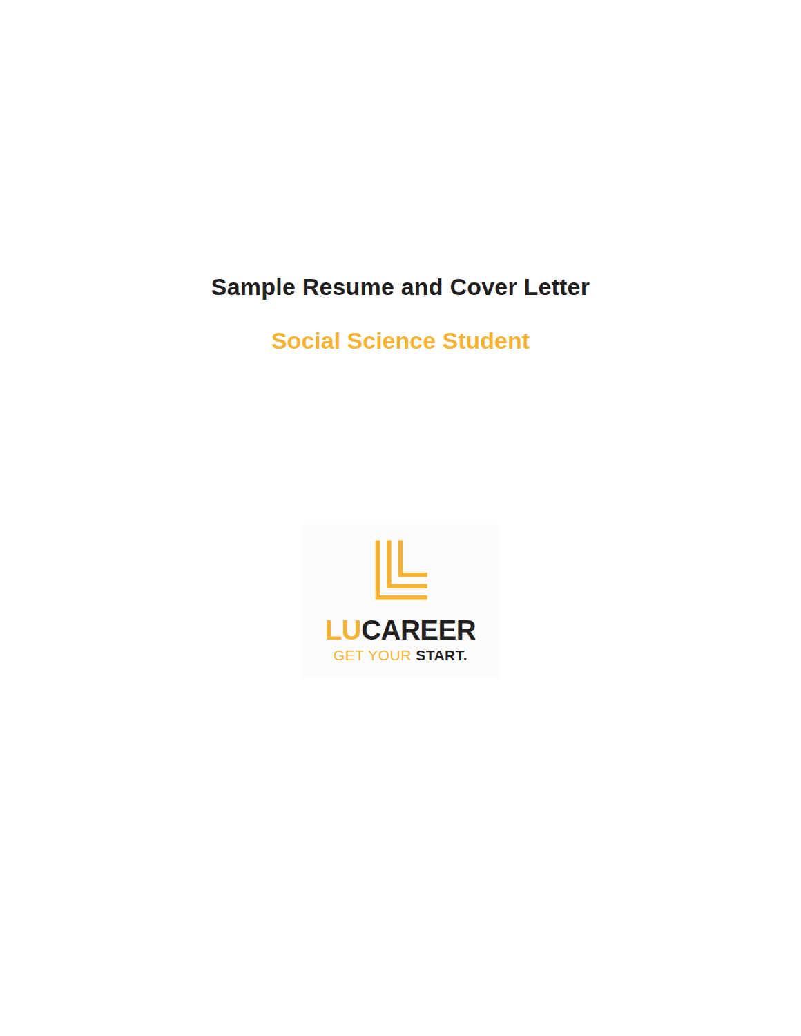Sample Resume and Cover Letter
Social Science Student
LU CAREER
GET YOUR START.